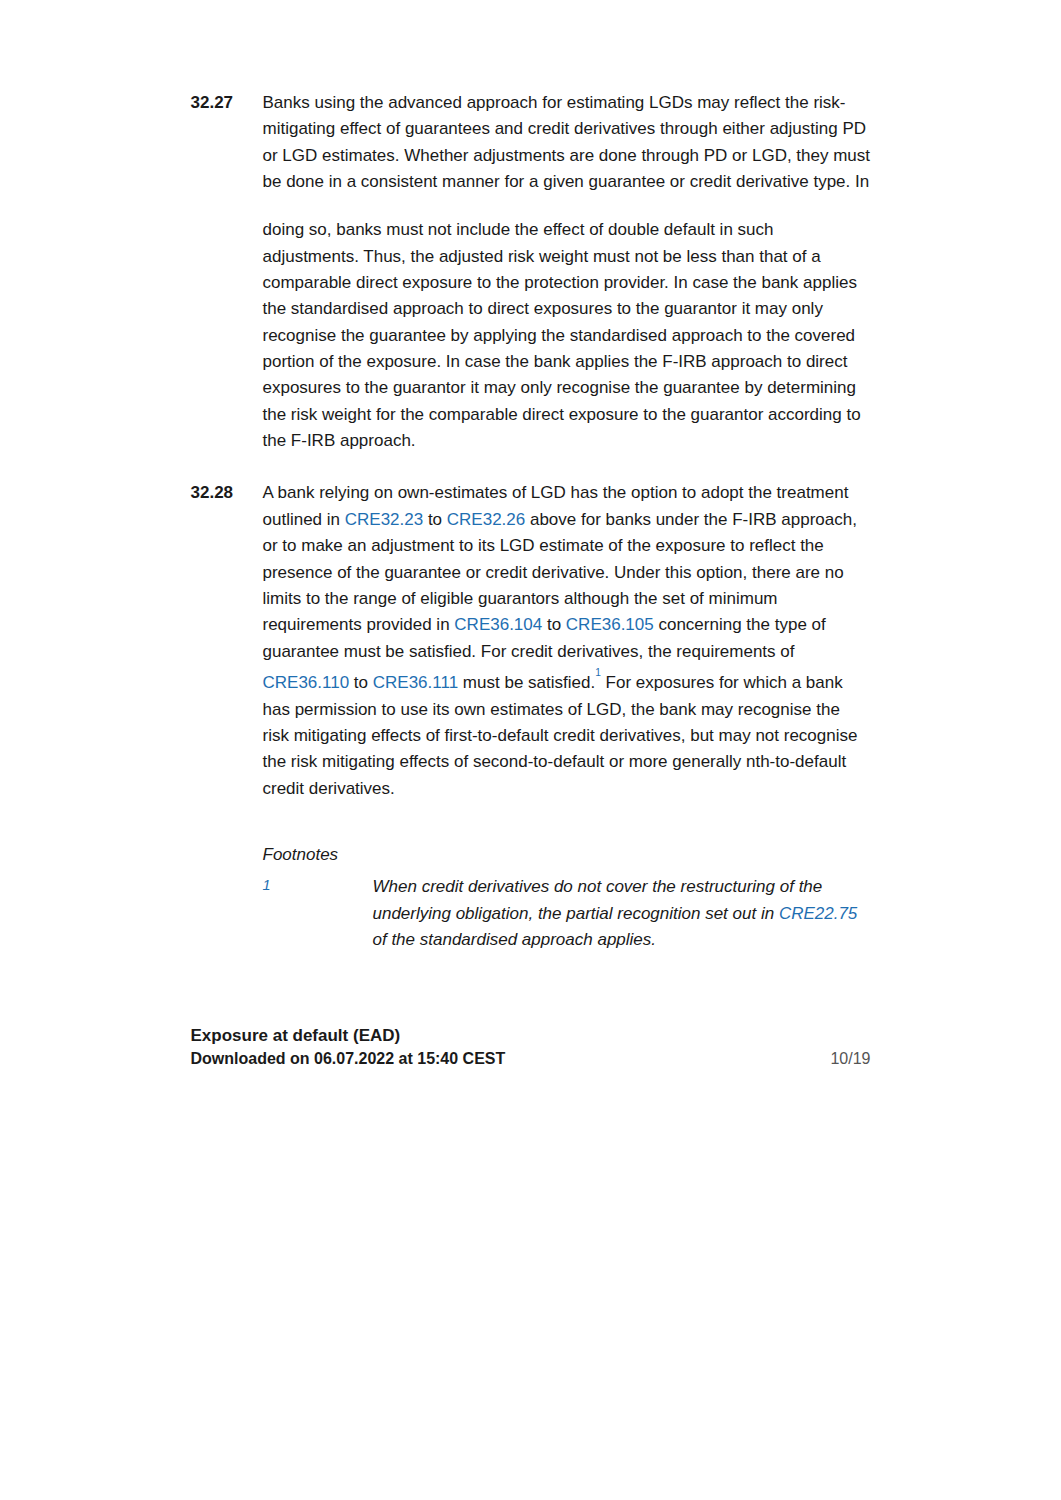32.27
Banks using the advanced approach for estimating LGDs may reflect the risk-mitigating effect of guarantees and credit derivatives through either adjusting PD or LGD estimates. Whether adjustments are done through PD or LGD, they must be done in a consistent manner for a given guarantee or credit derivative type. In
doing so, banks must not include the effect of double default in such adjustments. Thus, the adjusted risk weight must not be less than that of a comparable direct exposure to the protection provider. In case the bank applies the standardised approach to direct exposures to the guarantor it may only recognise the guarantee by applying the standardised approach to the covered portion of the exposure. In case the bank applies the F-IRB approach to direct exposures to the guarantor it may only recognise the guarantee by determining the risk weight for the comparable direct exposure to the guarantor according to the F-IRB approach.
32.28
A bank relying on own-estimates of LGD has the option to adopt the treatment outlined in CRE32.23 to CRE32.26 above for banks under the F-IRB approach, or to make an adjustment to its LGD estimate of the exposure to reflect the presence of the guarantee or credit derivative. Under this option, there are no limits to the range of eligible guarantors although the set of minimum requirements provided in CRE36.104 to CRE36.105 concerning the type of guarantee must be satisfied. For credit derivatives, the requirements of CRE36.110 to CRE36.111 must be satisfied.1 For exposures for which a bank has permission to use its own estimates of LGD, the bank may recognise the risk mitigating effects of first-to-default credit derivatives, but may not recognise the risk mitigating effects of second-to-default or more generally nth-to-default credit derivatives.
Footnotes
1
When credit derivatives do not cover the restructuring of the underlying obligation, the partial recognition set out in CRE22.75 of the standardised approach applies.
Exposure at default (EAD)
Downloaded on 06.07.2022 at 15:40 CEST
10/19